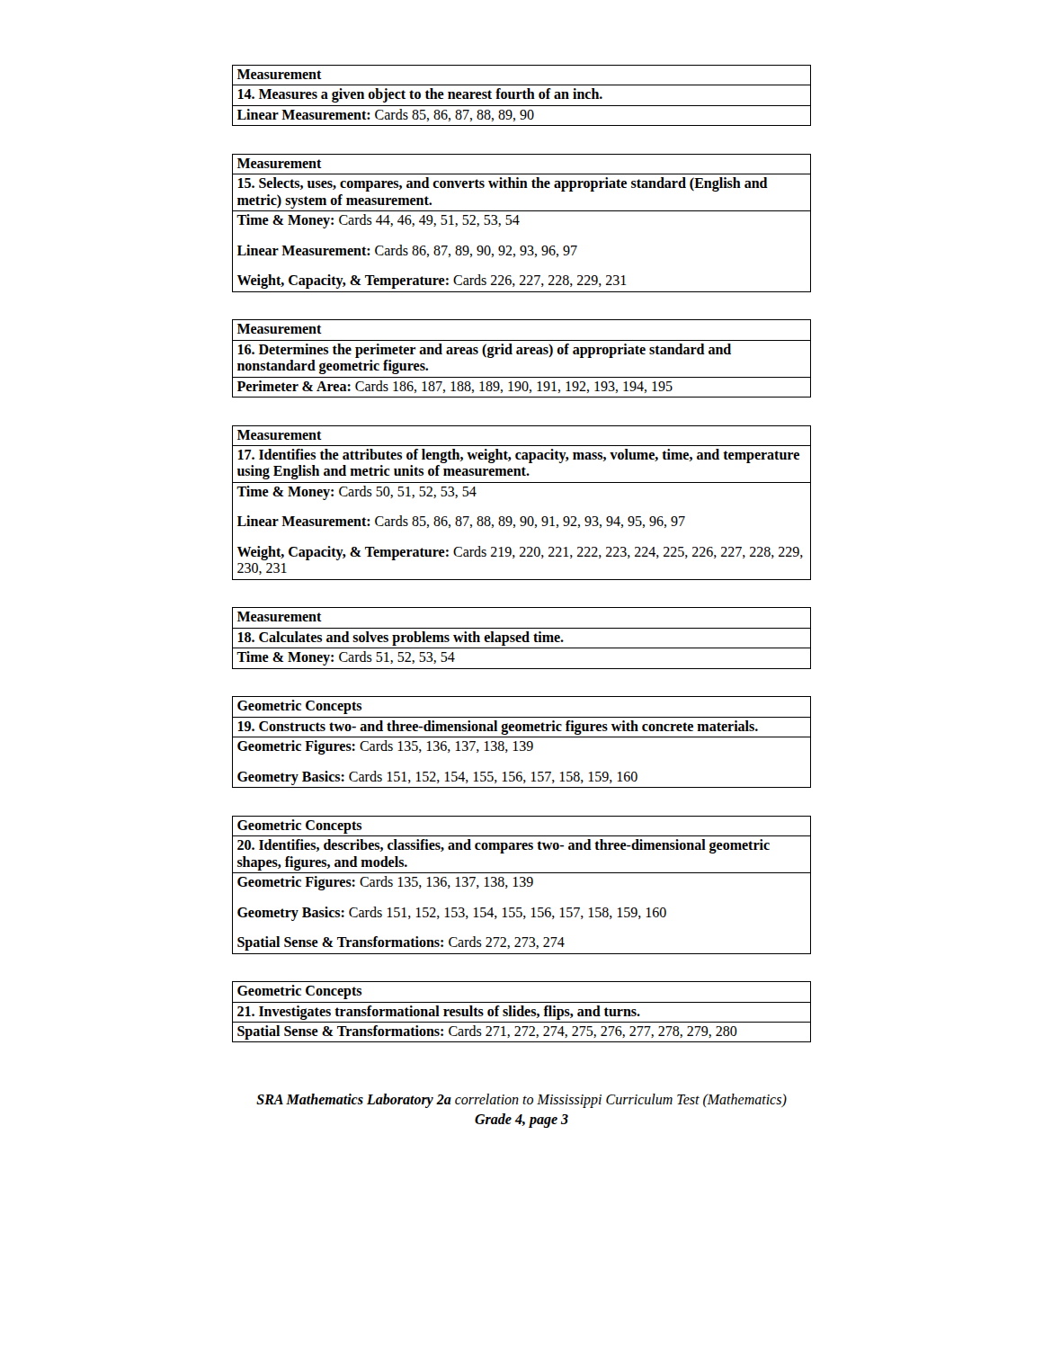| Measurement |
| 14. Measures a given object to the nearest fourth of an inch. |
| Linear Measurement: Cards 85, 86, 87, 88, 89, 90 |
| Measurement |
| 15. Selects, uses, compares, and converts within the appropriate standard (English and metric) system of measurement. |
| Time & Money: Cards 44, 46, 49, 51, 52, 53, 54 Linear Measurement: Cards 86, 87, 89, 90, 92, 93, 96, 97 Weight, Capacity, & Temperature: Cards 226, 227, 228, 229, 231 |
| Measurement |
| 16. Determines the perimeter and areas (grid areas) of appropriate standard and nonstandard geometric figures. |
| Perimeter & Area: Cards 186, 187, 188, 189, 190, 191, 192, 193, 194, 195 |
| Measurement |
| 17. Identifies the attributes of length, weight, capacity, mass, volume, time, and temperature using English and metric units of measurement. |
| Time & Money: Cards 50, 51, 52, 53, 54 Linear Measurement: Cards 85, 86, 87, 88, 89, 90, 91, 92, 93, 94, 95, 96, 97 Weight, Capacity, & Temperature: Cards 219, 220, 221, 222, 223, 224, 225, 226, 227, 228, 229, 230, 231 |
| Measurement |
| 18. Calculates and solves problems with elapsed time. |
| Time & Money: Cards 51, 52, 53, 54 |
| Geometric Concepts |
| 19. Constructs two- and three-dimensional geometric figures with concrete materials. |
| Geometric Figures: Cards 135, 136, 137, 138, 139 Geometry Basics: Cards 151, 152, 154, 155, 156, 157, 158, 159, 160 |
| Geometric Concepts |
| 20. Identifies, describes, classifies, and compares two- and three-dimensional geometric shapes, figures, and models. |
| Geometric Figures: Cards 135, 136, 137, 138, 139 Geometry Basics: Cards 151, 152, 153, 154, 155, 156, 157, 158, 159, 160 Spatial Sense & Transformations: Cards 272, 273, 274 |
| Geometric Concepts |
| 21. Investigates transformational results of slides, flips, and turns. |
| Spatial Sense & Transformations: Cards 271, 272, 274, 275, 276, 277, 278, 279, 280 |
SRA Mathematics Laboratory 2a correlation to Mississippi Curriculum Test (Mathematics)
Grade 4, page 3